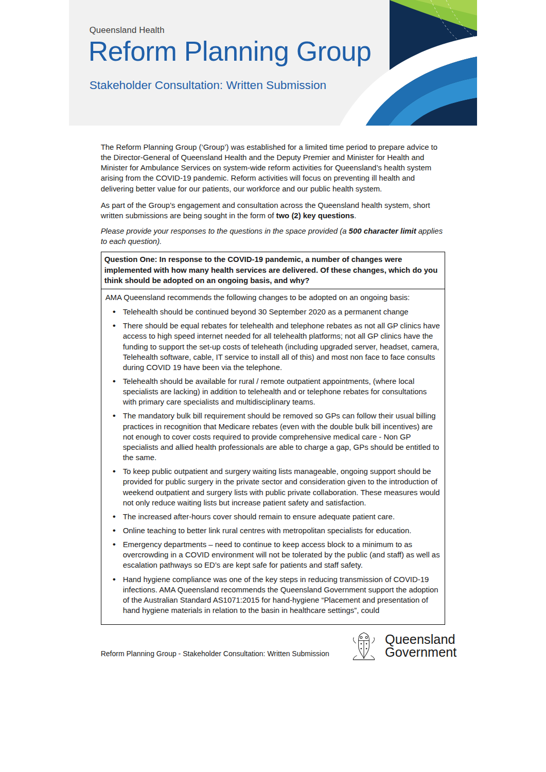Queensland Health
Reform Planning Group
Stakeholder Consultation: Written Submission
The Reform Planning Group (‘Group’) was established for a limited time period to prepare advice to the Director-General of Queensland Health and the Deputy Premier and Minister for Health and Minister for Ambulance Services on system-wide reform activities for Queensland’s health system arising from the COVID-19 pandemic. Reform activities will focus on preventing ill health and delivering better value for our patients, our workforce and our public health system.
As part of the Group’s engagement and consultation across the Queensland health system, short written submissions are being sought in the form of two (2) key questions.
Please provide your responses to the questions in the space provided (a 500 character limit applies to each question).
Question One: In response to the COVID-19 pandemic, a number of changes were implemented with how many health services are delivered. Of these changes, which do you think should be adopted on an ongoing basis, and why?
AMA Queensland recommends the following changes to be adopted on an ongoing basis:
Telehealth should be continued beyond 30 September 2020 as a permanent change
There should be equal rebates for telehealth and telephone rebates as not all GP clinics have access to high speed internet needed for all telehealth platforms; not all GP clinics have the funding to support the set-up costs of teleheath (including upgraded server, headset, camera, Telehealth software, cable, IT service to install all of this) and most non face to face consults during COVID 19 have been via the telephone.
Telehealth should be available for rural / remote outpatient appointments, (where local specialists are lacking) in addition to telehealth and or telephone rebates for consultations with primary care specialists and multidisciplinary teams.
The mandatory bulk bill requirement should be removed so GPs can follow their usual billing practices in recognition that Medicare rebates (even with the double bulk bill incentives) are not enough to cover costs required to provide comprehensive medical care - Non GP specialists and allied health professionals are able to charge a gap, GPs should be entitled to the same.
To keep public outpatient and surgery waiting lists manageable, ongoing support should be provided for public surgery in the private sector and consideration given to the introduction of weekend outpatient and surgery lists with public private collaboration. These measures would not only reduce waiting lists but increase patient safety and satisfaction.
The increased after-hours cover should remain to ensure adequate patient care.
Online teaching to better link rural centres with metropolitan specialists for education.
Emergency departments – need to continue to keep access block to a minimum to as overcrowding in a COVID environment will not be tolerated by the public (and staff) as well as escalation pathways so ED’s are kept safe for patients and staff safety.
Hand hygiene compliance was one of the key steps in reducing transmission of COVID-19 infections. AMA Queensland recommends the Queensland Government support the adoption of the Australian Standard AS1071:2015 for hand-hygiene “Placement and presentation of hand hygiene materials in relation to the basin in healthcare settings”, could
Reform Planning Group - Stakeholder Consultation: Written Submission
Queensland
Government